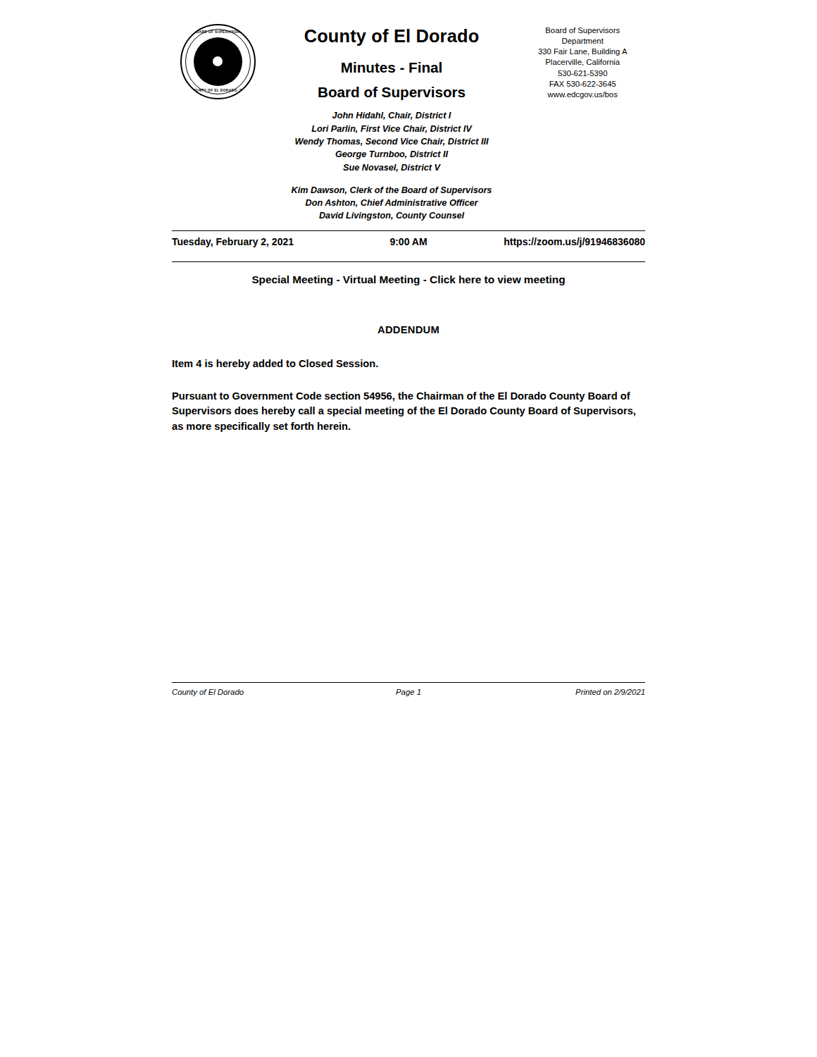BOARD OF SUPERVISORS
COUNTY OF EL DORADO, CA
County of El Dorado
Minutes - Final
Board of Supervisors
John Hidahl, Chair, District I
Lori Parlin, First Vice Chair, District IV
Wendy Thomas, Second Vice Chair, District III
George Turnboo, District II
Sue Novasel, District V
Kim Dawson, Clerk of the Board of Supervisors
Don Ashton, Chief Administrative Officer
David Livingston, County Counsel
Board of Supervisors
Department
330 Fair Lane, Building A
Placerville, California
530-621-5390
FAX 530-622-3645
www.edcgov.us/bos
Tuesday, February 2, 2021
9:00 AM
https://zoom.us/j/91946836080
Special Meeting - Virtual Meeting - Click here to view meeting
ADDENDUM
Item 4 is hereby added to Closed Session.
Pursuant to Government Code section 54956, the Chairman of the El Dorado County Board of Supervisors does hereby call a special meeting of the El Dorado County Board of Supervisors, as more specifically set forth herein.
County of El Dorado
Page 1
Printed on 2/9/2021